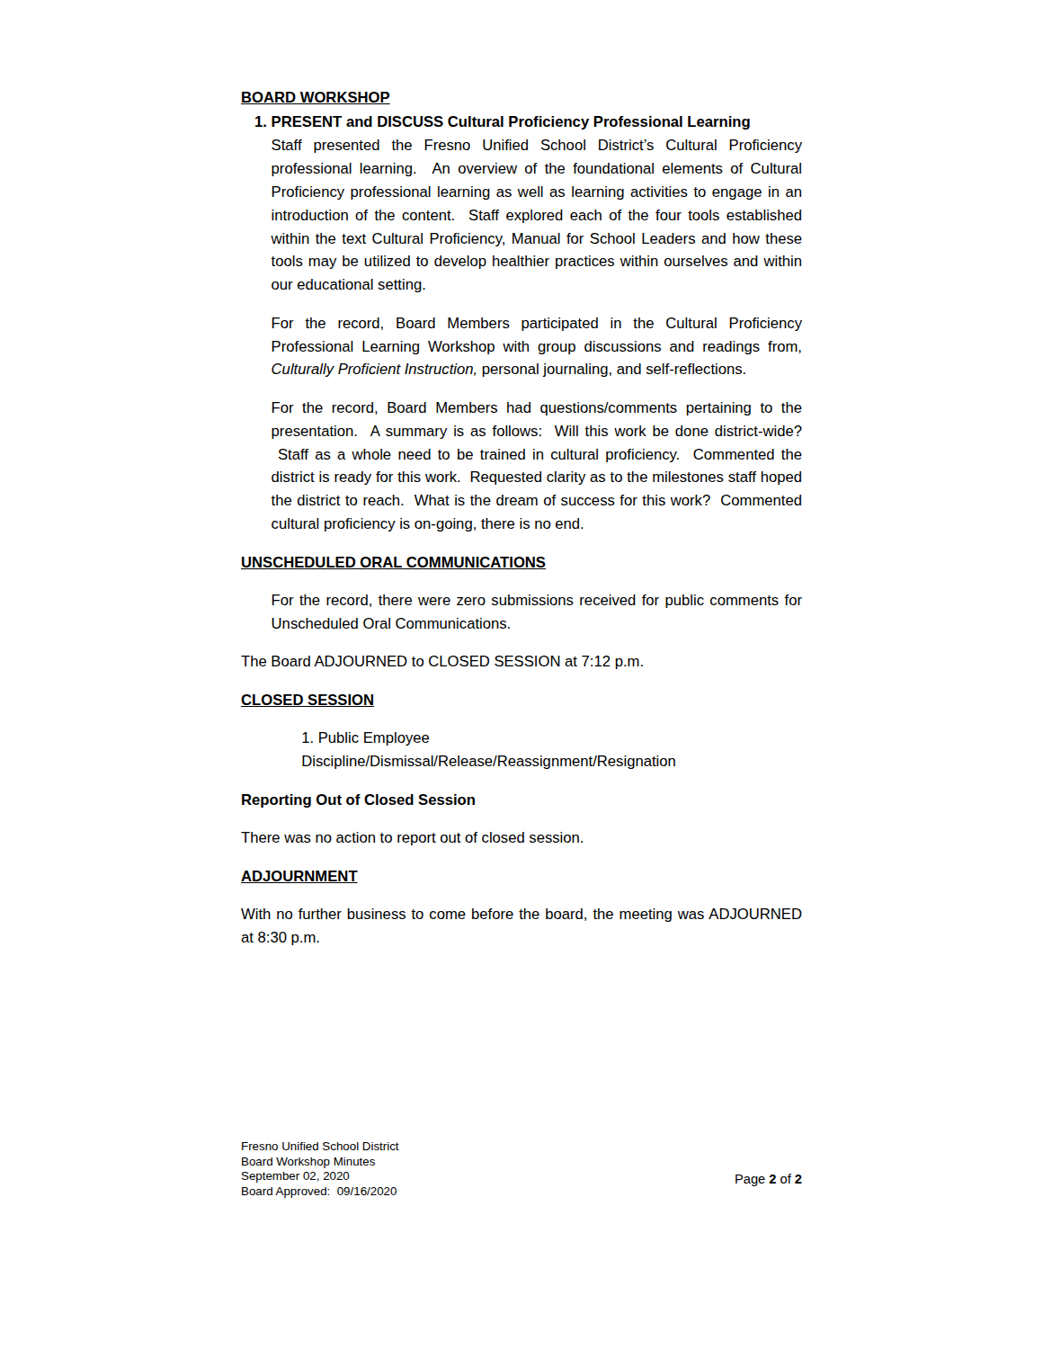BOARD WORKSHOP
PRESENT and DISCUSS Cultural Proficiency Professional Learning
Staff presented the Fresno Unified School District’s Cultural Proficiency professional learning. An overview of the foundational elements of Cultural Proficiency professional learning as well as learning activities to engage in an introduction of the content. Staff explored each of the four tools established within the text Cultural Proficiency, Manual for School Leaders and how these tools may be utilized to develop healthier practices within ourselves and within our educational setting.
For the record, Board Members participated in the Cultural Proficiency Professional Learning Workshop with group discussions and readings from, Culturally Proficient Instruction, personal journaling, and self-reflections.
For the record, Board Members had questions/comments pertaining to the presentation. A summary is as follows: Will this work be done district-wide? Staff as a whole need to be trained in cultural proficiency. Commented the district is ready for this work. Requested clarity as to the milestones staff hoped the district to reach. What is the dream of success for this work? Commented cultural proficiency is on-going, there is no end.
UNSCHEDULED ORAL COMMUNICATIONS
For the record, there were zero submissions received for public comments for Unscheduled Oral Communications.
The Board ADJOURNED to CLOSED SESSION at 7:12 p.m.
CLOSED SESSION
1. Public Employee Discipline/Dismissal/Release/Reassignment/Resignation
Reporting Out of Closed Session
There was no action to report out of closed session.
ADJOURNMENT
With no further business to come before the board, the meeting was ADJOURNED at 8:30 p.m.
Fresno Unified School District
Board Workshop Minutes
September 02, 2020
Board Approved: 09/16/2020
Page 2 of 2